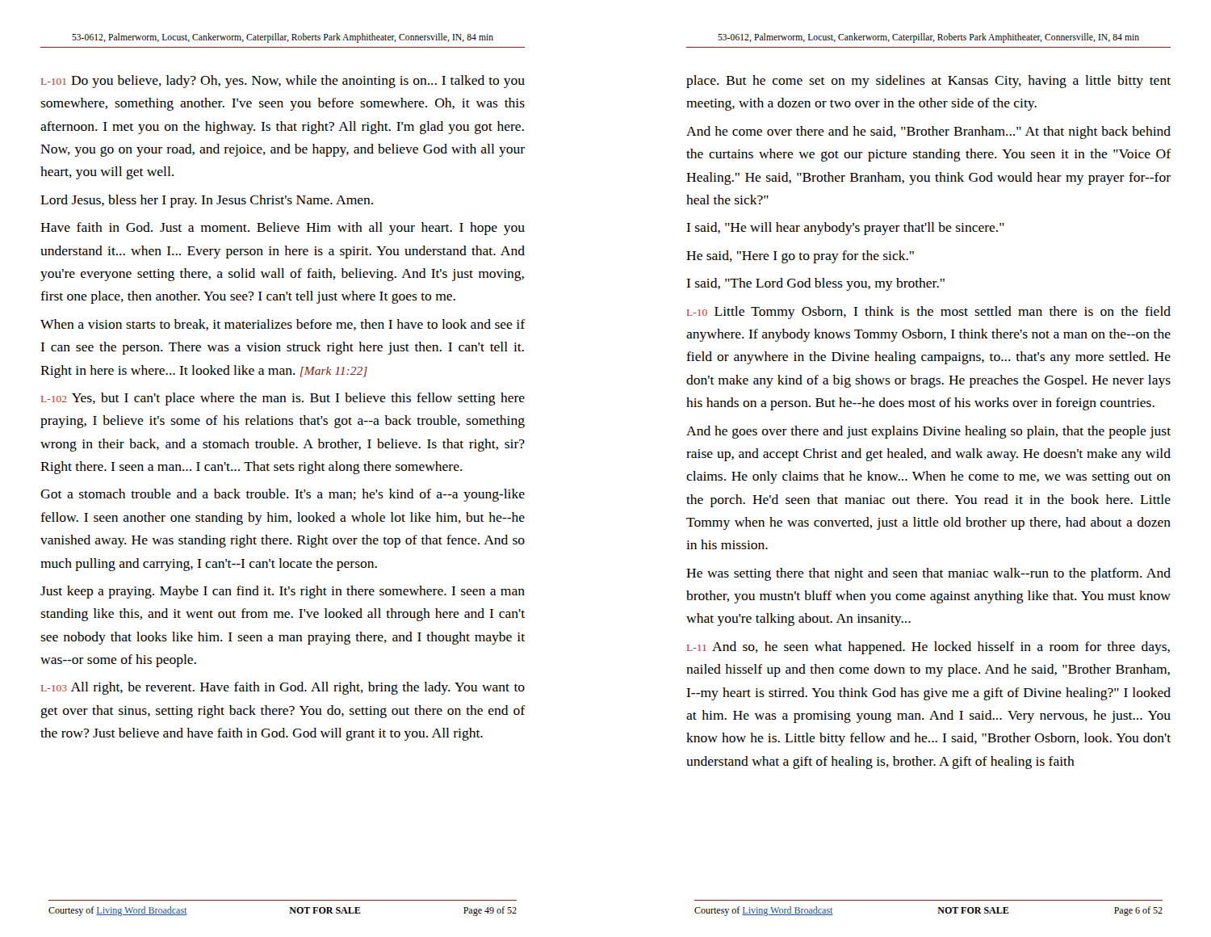53-0612, Palmerworm, Locust, Cankerworm, Caterpillar, Roberts Park Amphitheater, Connersville, IN, 84 min
L-101 Do you believe, lady? Oh, yes. Now, while the anointing is on... I talked to you somewhere, something another. I've seen you before somewhere. Oh, it was this afternoon. I met you on the highway. Is that right? All right. I'm glad you got here. Now, you go on your road, and rejoice, and be happy, and believe God with all your heart, you will get well.
Lord Jesus, bless her I pray. In Jesus Christ's Name. Amen.
Have faith in God. Just a moment. Believe Him with all your heart. I hope you understand it... when I... Every person in here is a spirit. You understand that. And you're everyone setting there, a solid wall of faith, believing. And It's just moving, first one place, then another. You see? I can't tell just where It goes to me.
When a vision starts to break, it materializes before me, then I have to look and see if I can see the person. There was a vision struck right here just then. I can't tell it. Right in here is where... It looked like a man. [Mark 11:22]
L-102 Yes, but I can't place where the man is. But I believe this fellow setting here praying, I believe it's some of his relations that's got a--a back trouble, something wrong in their back, and a stomach trouble. A brother, I believe. Is that right, sir? Right there. I seen a man... I can't... That sets right along there somewhere.
Got a stomach trouble and a back trouble. It's a man; he's kind of a--a young-like fellow. I seen another one standing by him, looked a whole lot like him, but he--he vanished away. He was standing right there. Right over the top of that fence. And so much pulling and carrying, I can't--I can't locate the person.
Just keep a praying. Maybe I can find it. It's right in there somewhere. I seen a man standing like this, and it went out from me. I've looked all through here and I can't see nobody that looks like him. I seen a man praying there, and I thought maybe it was--or some of his people.
L-103 All right, be reverent. Have faith in God. All right, bring the lady. You want to get over that sinus, setting right back there? You do, setting out there on the end of the row? Just believe and have faith in God. God will grant it to you. All right.
Courtesy of Living Word Broadcast NOT FOR SALE Page 49 of 52
53-0612, Palmerworm, Locust, Cankerworm, Caterpillar, Roberts Park Amphitheater, Connersville, IN, 84 min
place. But he come set on my sidelines at Kansas City, having a little bitty tent meeting, with a dozen or two over in the other side of the city.
And he come over there and he said, "Brother Branham..." At that night back behind the curtains where we got our picture standing there. You seen it in the "Voice Of Healing." He said, "Brother Branham, you think God would hear my prayer for--for heal the sick?"
I said, "He will hear anybody's prayer that'll be sincere."
He said, "Here I go to pray for the sick."
I said, "The Lord God bless you, my brother."
L-10 Little Tommy Osborn, I think is the most settled man there is on the field anywhere. If anybody knows Tommy Osborn, I think there's not a man on the--on the field or anywhere in the Divine healing campaigns, to... that's any more settled. He don't make any kind of a big shows or brags. He preaches the Gospel. He never lays his hands on a person. But he--he does most of his works over in foreign countries.
And he goes over there and just explains Divine healing so plain, that the people just raise up, and accept Christ and get healed, and walk away. He doesn't make any wild claims. He only claims that he know... When he come to me, we was setting out on the porch. He'd seen that maniac out there. You read it in the book here. Little Tommy when he was converted, just a little old brother up there, had about a dozen in his mission.
He was setting there that night and seen that maniac walk--run to the platform. And brother, you mustn't bluff when you come against anything like that. You must know what you're talking about. An insanity...
L-11 And so, he seen what happened. He locked hisself in a room for three days, nailed hisself up and then come down to my place. And he said, "Brother Branham, I--my heart is stirred. You think God has give me a gift of Divine healing?" I looked at him. He was a promising young man. And I said... Very nervous, he just... You know how he is. Little bitty fellow and he... I said, "Brother Osborn, look. You don't understand what a gift of healing is, brother. A gift of healing is faith
Courtesy of Living Word Broadcast NOT FOR SALE Page 6 of 52